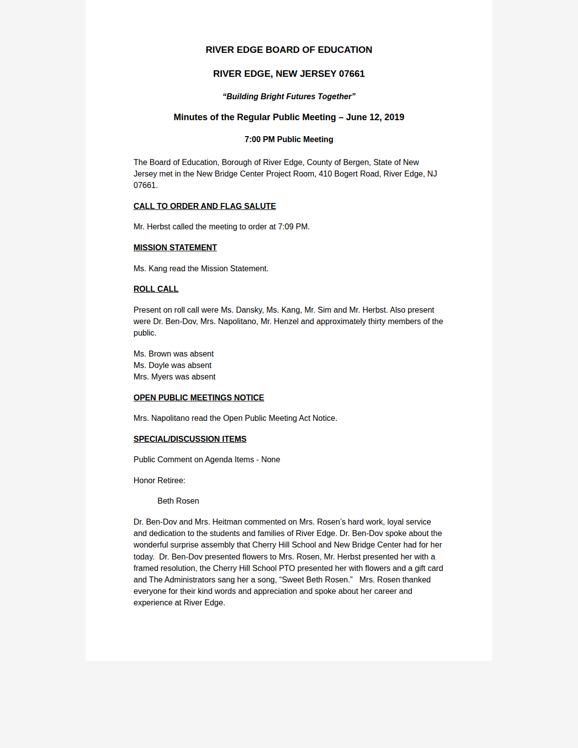RIVER EDGE BOARD OF EDUCATION
RIVER EDGE, NEW JERSEY 07661
“Building Bright Futures Together”
Minutes of the Regular Public Meeting – June 12, 2019
7:00 PM Public Meeting
The Board of Education, Borough of River Edge, County of Bergen, State of New Jersey met in the New Bridge Center Project Room, 410 Bogert Road, River Edge, NJ 07661.
CALL TO ORDER AND FLAG SALUTE
Mr. Herbst called the meeting to order at 7:09 PM.
MISSION STATEMENT
Ms. Kang read the Mission Statement.
ROLL CALL
Present on roll call were Ms. Dansky, Ms. Kang, Mr. Sim and Mr. Herbst. Also present were Dr. Ben-Dov, Mrs. Napolitano, Mr. Henzel and approximately thirty members of the public.
Ms. Brown was absent Ms. Doyle was absent Mrs. Myers was absent
OPEN PUBLIC MEETINGS NOTICE
Mrs. Napolitano read the Open Public Meeting Act Notice.
SPECIAL/DISCUSSION ITEMS
Public Comment on Agenda Items - None
Honor Retiree:
Beth Rosen
Dr. Ben-Dov and Mrs. Heitman commented on Mrs. Rosen’s hard work, loyal service and dedication to the students and families of River Edge. Dr. Ben-Dov spoke about the wonderful surprise assembly that Cherry Hill School and New Bridge Center had for her today. Dr. Ben-Dov presented flowers to Mrs. Rosen, Mr. Herbst presented her with a framed resolution, the Cherry Hill School PTO presented her with flowers and a gift card and The Administrators sang her a song, “Sweet Beth Rosen.” Mrs. Rosen thanked everyone for their kind words and appreciation and spoke about her career and experience at River Edge.